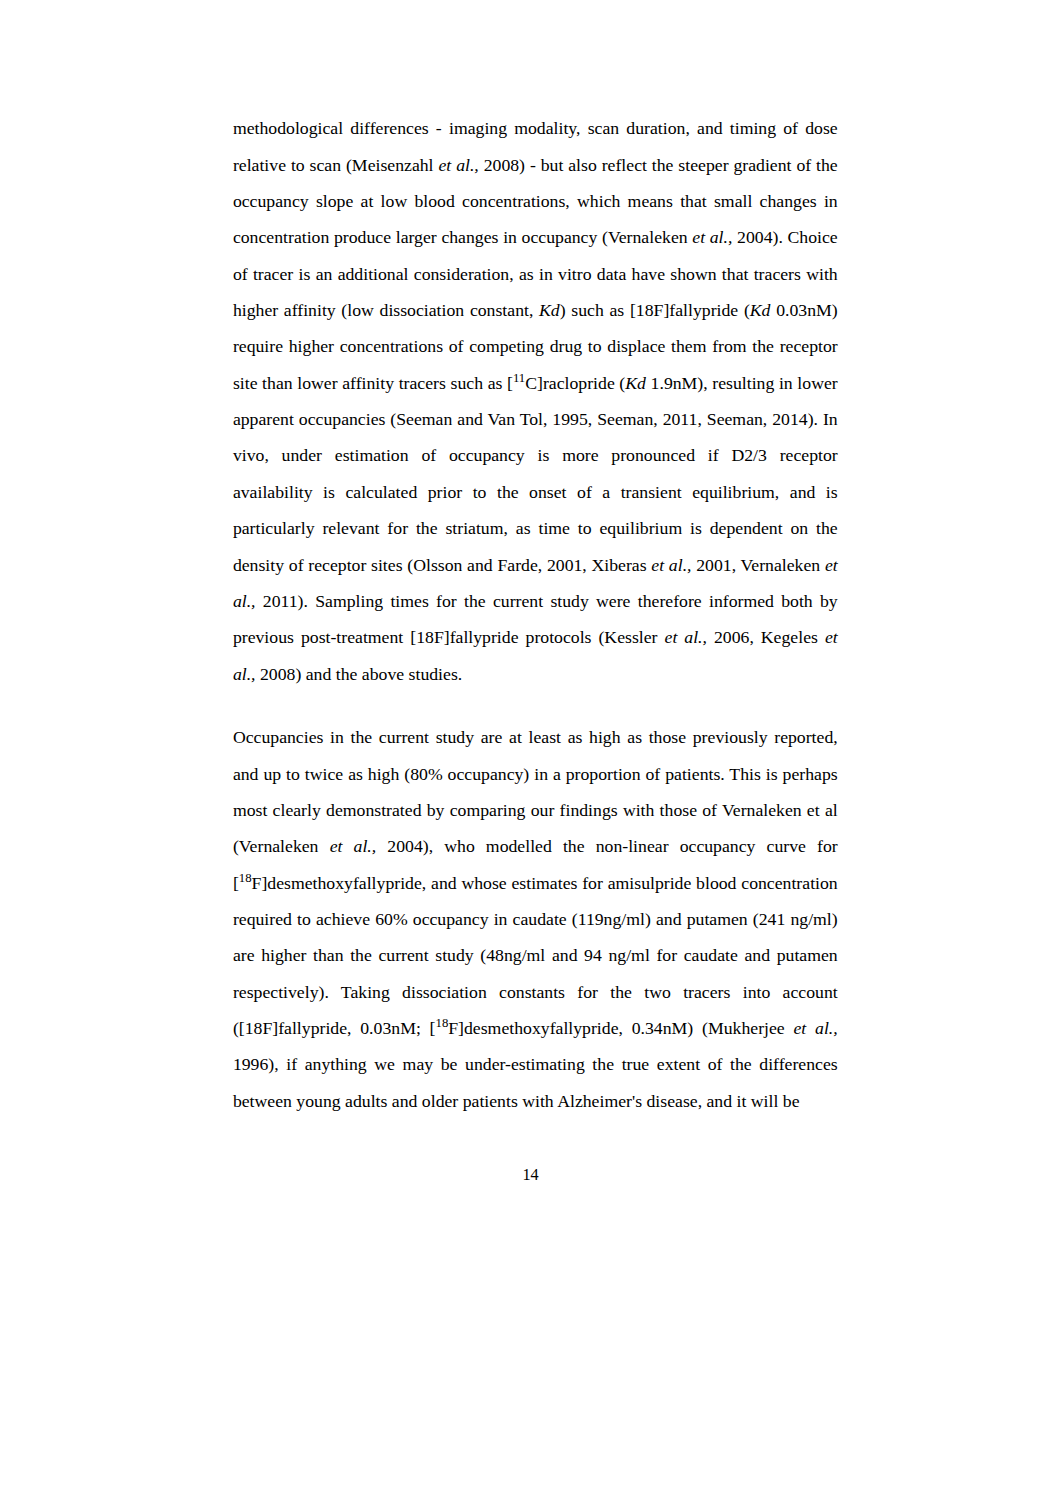methodological differences - imaging modality, scan duration, and timing of dose relative to scan (Meisenzahl et al., 2008) - but also reflect the steeper gradient of the occupancy slope at low blood concentrations, which means that small changes in concentration produce larger changes in occupancy (Vernaleken et al., 2004). Choice of tracer is an additional consideration, as in vitro data have shown that tracers with higher affinity (low dissociation constant, Kd) such as [18F]fallypride (Kd 0.03nM) require higher concentrations of competing drug to displace them from the receptor site than lower affinity tracers such as [11C]raclopride (Kd 1.9nM), resulting in lower apparent occupancies (Seeman and Van Tol, 1995, Seeman, 2011, Seeman, 2014). In vivo, under estimation of occupancy is more pronounced if D2/3 receptor availability is calculated prior to the onset of a transient equilibrium, and is particularly relevant for the striatum, as time to equilibrium is dependent on the density of receptor sites (Olsson and Farde, 2001, Xiberas et al., 2001, Vernaleken et al., 2011). Sampling times for the current study were therefore informed both by previous post-treatment [18F]fallypride protocols (Kessler et al., 2006, Kegeles et al., 2008) and the above studies.
Occupancies in the current study are at least as high as those previously reported, and up to twice as high (80% occupancy) in a proportion of patients. This is perhaps most clearly demonstrated by comparing our findings with those of Vernaleken et al (Vernaleken et al., 2004), who modelled the non-linear occupancy curve for [18F]desmethoxyfallypride, and whose estimates for amisulpride blood concentration required to achieve 60% occupancy in caudate (119ng/ml) and putamen (241 ng/ml) are higher than the current study (48ng/ml and 94 ng/ml for caudate and putamen respectively). Taking dissociation constants for the two tracers into account ([18F]fallypride, 0.03nM; [18F]desmethoxyfallypride, 0.34nM) (Mukherjee et al., 1996), if anything we may be under-estimating the true extent of the differences between young adults and older patients with Alzheimer's disease, and it will be
14